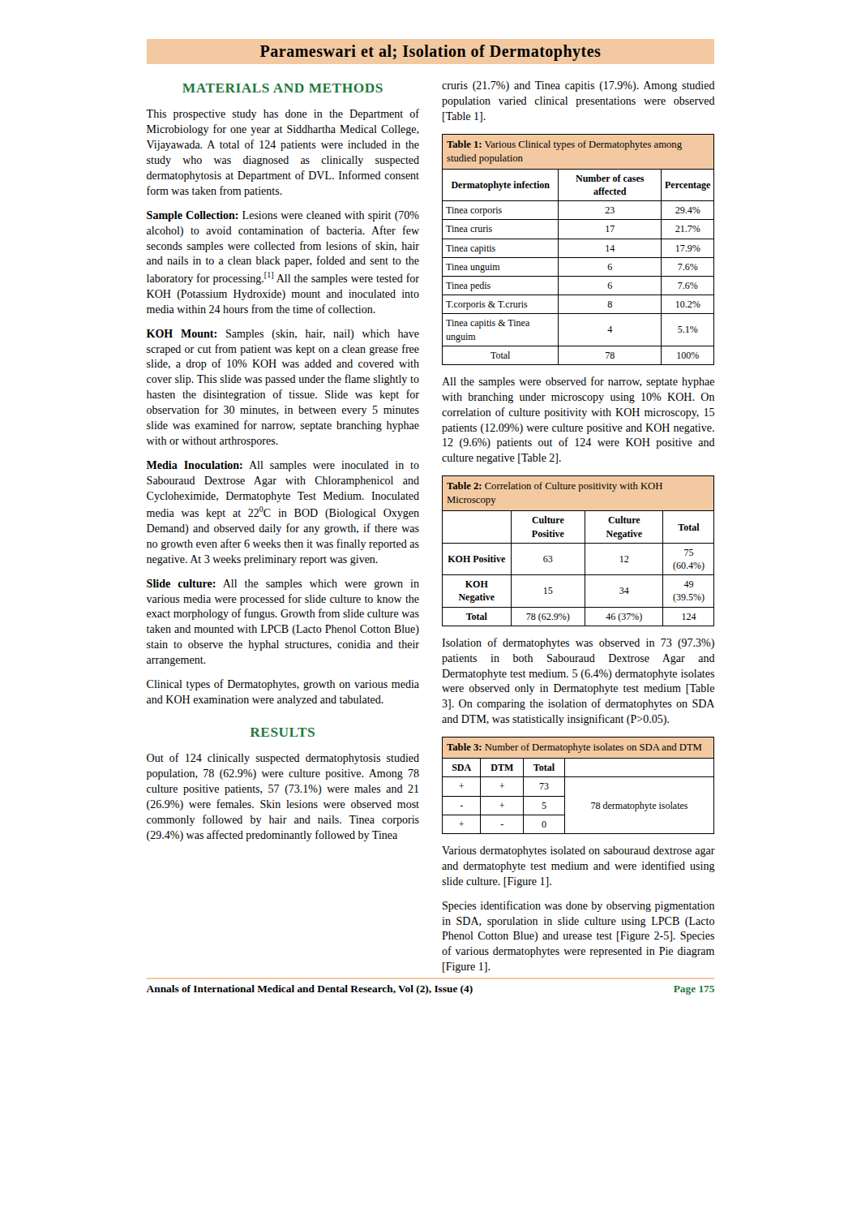Parameswari et al; Isolation of Dermatophytes
MATERIALS AND METHODS
This prospective study has done in the Department of Microbiology for one year at Siddhartha Medical College, Vijayawada. A total of 124 patients were included in the study who was diagnosed as clinically suspected dermatophytosis at Department of DVL. Informed consent form was taken from patients.
Sample Collection: Lesions were cleaned with spirit (70% alcohol) to avoid contamination of bacteria. After few seconds samples were collected from lesions of skin, hair and nails in to a clean black paper, folded and sent to the laboratory for processing.[1] All the samples were tested for KOH (Potassium Hydroxide) mount and inoculated into media within 24 hours from the time of collection.
KOH Mount: Samples (skin, hair, nail) which have scraped or cut from patient was kept on a clean grease free slide, a drop of 10% KOH was added and covered with cover slip. This slide was passed under the flame slightly to hasten the disintegration of tissue. Slide was kept for observation for 30 minutes, in between every 5 minutes slide was examined for narrow, septate branching hyphae with or without arthrospores.
Media Inoculation: All samples were inoculated in to Sabouraud Dextrose Agar with Chloramphenicol and Cycloheximide, Dermatophyte Test Medium. Inoculated media was kept at 220C in BOD (Biological Oxygen Demand) and observed daily for any growth, if there was no growth even after 6 weeks then it was finally reported as negative. At 3 weeks preliminary report was given.
Slide culture: All the samples which were grown in various media were processed for slide culture to know the exact morphology of fungus. Growth from slide culture was taken and mounted with LPCB (Lacto Phenol Cotton Blue) stain to observe the hyphal structures, conidia and their arrangement.
Clinical types of Dermatophytes, growth on various media and KOH examination were analyzed and tabulated.
RESULTS
Out of 124 clinically suspected dermatophytosis studied population, 78 (62.9%) were culture positive. Among 78 culture positive patients, 57 (73.1%) were males and 21 (26.9%) were females. Skin lesions were observed most commonly followed by hair and nails. Tinea corporis (29.4%) was affected predominantly followed by Tinea
cruris (21.7%) and Tinea capitis (17.9%). Among studied population varied clinical presentations were observed [Table 1].
Table 1: Various Clinical types of Dermatophytes among studied population
| Dermatophyte infection | Number of cases affected | Percentage |
| --- | --- | --- |
| Tinea corporis | 23 | 29.4% |
| Tinea cruris | 17 | 21.7% |
| Tinea capitis | 14 | 17.9% |
| Tinea unguim | 6 | 7.6% |
| Tinea pedis | 6 | 7.6% |
| T.corporis & T.cruris | 8 | 10.2% |
| Tinea capitis & Tinea unguim | 4 | 5.1% |
| Total | 78 | 100% |
All the samples were observed for narrow, septate hyphae with branching under microscopy using 10% KOH. On correlation of culture positivity with KOH microscopy, 15 patients (12.09%) were culture positive and KOH negative. 12 (9.6%) patients out of 124 were KOH positive and culture negative [Table 2].
Table 2: Correlation of Culture positivity with KOH Microscopy
| | Culture Positive | Culture Negative | Total |
| --- | --- | --- | --- |
| KOH Positive | 63 | 12 | 75 (60.4%) |
| KOH Negative | 15 | 34 | 49 (39.5%) |
| Total | 78 (62.9%) | 46 (37%) | 124 |
Isolation of dermatophytes was observed in 73 (97.3%) patients in both Sabouraud Dextrose Agar and Dermatophyte test medium. 5 (6.4%) dermatophyte isolates were observed only in Dermatophyte test medium [Table 3]. On comparing the isolation of dermatophytes on SDA and DTM, was statistically insignificant (P>0.05).
Table 3: Number of Dermatophyte isolates on SDA and DTM
| SDA | DTM | Total | |
| --- | --- | --- | --- |
| + | + | 73 | 78 dermatophyte isolates |
| - | + | 5 |
| + | - | 0 |
Various dermatophytes isolated on sabouraud dextrose agar and dermatophyte test medium and were identified using slide culture. [Figure 1].
Species identification was done by observing pigmentation in SDA, sporulation in slide culture using LPCB (Lacto Phenol Cotton Blue) and urease test [Figure 2-5]. Species of various dermatophytes were represented in Pie diagram [Figure 1].
Annals of International Medical and Dental Research, Vol (2), Issue (4) Page 175